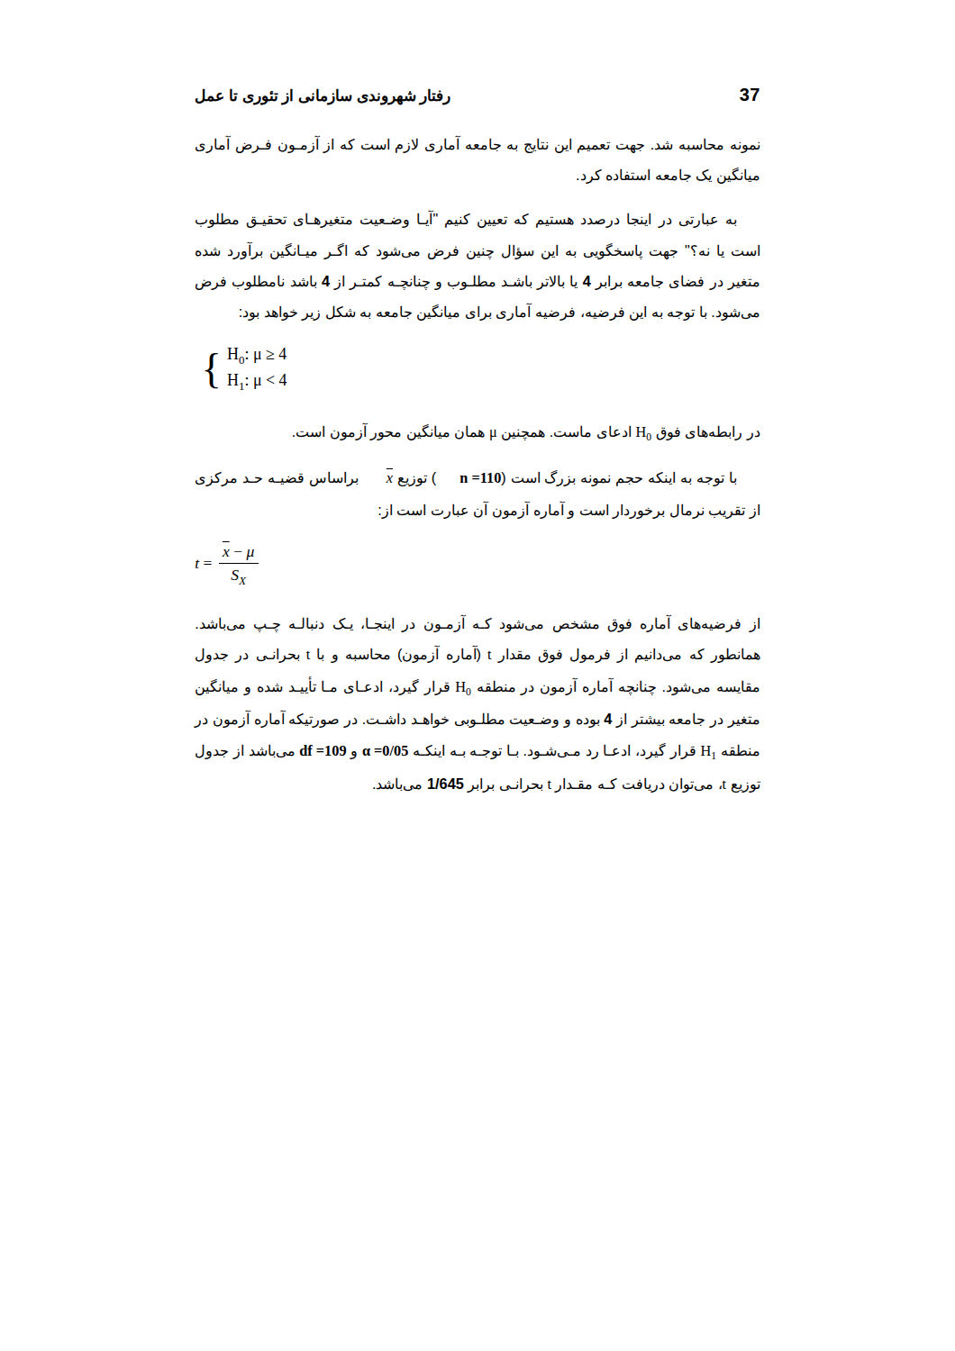37 رفتار شهروندی سازمانی از تئوری تا عمل
نمونه محاسبه شد. جهت تعمیم این نتایج به جامعه آماری لازم است که از آزمـون فـرض آماری میانگین یک جامعه استفاده کرد.
به عبارتی در اینجا درصدد هستیم که تعیین کنیم "آیـا وضـعیت متغیرهـای تحقیـق مطلوب است یا نه؟" جهت پاسخگویی به این سؤال چنین فرض می‌شود که اگـر میـانگین برآورد شده متغیر در فضای جامعه برابر 4 یا بالاتر باشـد مطلـوب و چنانچـه کمتـر از 4 باشد نامطلوب فرض می‌شود. با توجه به این فرضیه، فرضیه آماری برای میانگین جامعه به شکل زیر خواهد بود:
{ H0: μ ≥ 4 H1: μ < 4
در رابطه‌های فوق H0 ادعای ماست. همچنین μ همان میانگین محور آزمون است.
با توجه به اینکه حجم نمونه بزرگ است (n =110) توزیع x براساس قضیـه حـد مرکزی از تقریب نرمال برخوردار است و آماره آزمون آن عبارت است از:
t = x − μ SX
از فرضیه‌های آماره فوق مشخص می‌شود کـه آزمـون در اینجـا، یـک دنبالـه چـپ می‌باشد. همانطور که می‌دانیم از فرمول فوق مقدار t (آماره آزمون) محاسبه و با t بحرانـی در جدول مقایسه می‌شود. چنانچه آماره آزمون در منطقه H0 قرار گیرد، ادعـای مـا تأییـد شده و میانگین متغیر در جامعه بیشتر از 4 بوده و وضـعیت مطلـوبی خواهـد داشـت. در صورتیکه آماره آزمون در منطقه H1 قرار گیرد، ادعـا رد مـی‌شـود. بـا توجـه بـه اینکـه α =0/05 و df =109 می‌باشد از جدول توزیع t، می‌توان دریافت کـه مقـدار t بحرانـی برابر 1/645 می‌باشد.